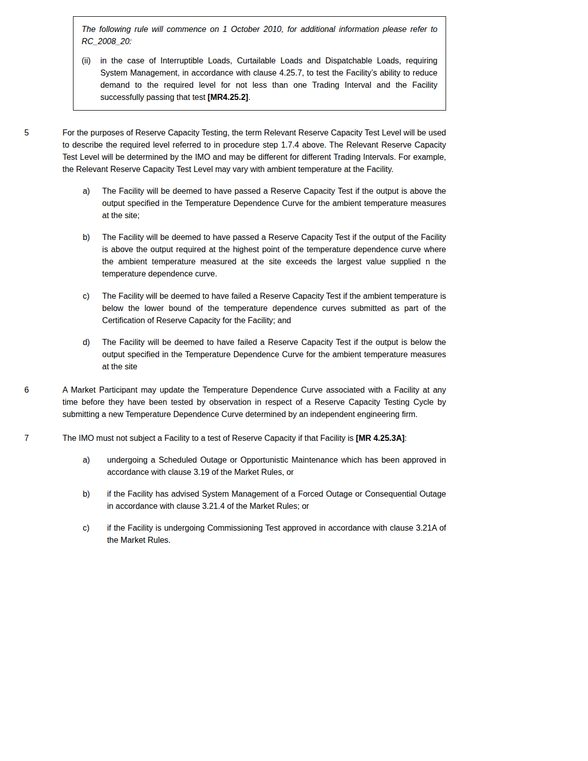The following rule will commence on 1 October 2010, for additional information please refer to RC_2008_20:
(ii) in the case of Interruptible Loads, Curtailable Loads and Dispatchable Loads, requiring System Management, in accordance with clause 4.25.7, to test the Facility’s ability to reduce demand to the required level for not less than one Trading Interval and the Facility successfully passing that test [MR4.25.2].
5
For the purposes of Reserve Capacity Testing, the term Relevant Reserve Capacity Test Level will be used to describe the required level referred to in procedure step 1.7.4 above. The Relevant Reserve Capacity Test Level will be determined by the IMO and may be different for different Trading Intervals. For example, the Relevant Reserve Capacity Test Level may vary with ambient temperature at the Facility.
a) The Facility will be deemed to have passed a Reserve Capacity Test if the output is above the output specified in the Temperature Dependence Curve for the ambient temperature measures at the site;
b) The Facility will be deemed to have passed a Reserve Capacity Test if the output of the Facility is above the output required at the highest point of the temperature dependence curve where the ambient temperature measured at the site exceeds the largest value supplied n the temperature dependence curve.
c) The Facility will be deemed to have failed a Reserve Capacity Test if the ambient temperature is below the lower bound of the temperature dependence curves submitted as part of the Certification of Reserve Capacity for the Facility; and
d) The Facility will be deemed to have failed a Reserve Capacity Test if the output is below the output specified in the Temperature Dependence Curve for the ambient temperature measures at the site
6
A Market Participant may update the Temperature Dependence Curve associated with a Facility at any time before they have been tested by observation in respect of a Reserve Capacity Testing Cycle by submitting a new Temperature Dependence Curve determined by an independent engineering firm.
7
The IMO must not subject a Facility to a test of Reserve Capacity if that Facility is [MR 4.25.3A]:
a) undergoing a Scheduled Outage or Opportunistic Maintenance which has been approved in accordance with clause 3.19 of the Market Rules, or
b) if the Facility has advised System Management of a Forced Outage or Consequential Outage in accordance with clause 3.21.4 of the Market Rules; or
c) if the Facility is undergoing Commissioning Test approved in accordance with clause 3.21A of the Market Rules.